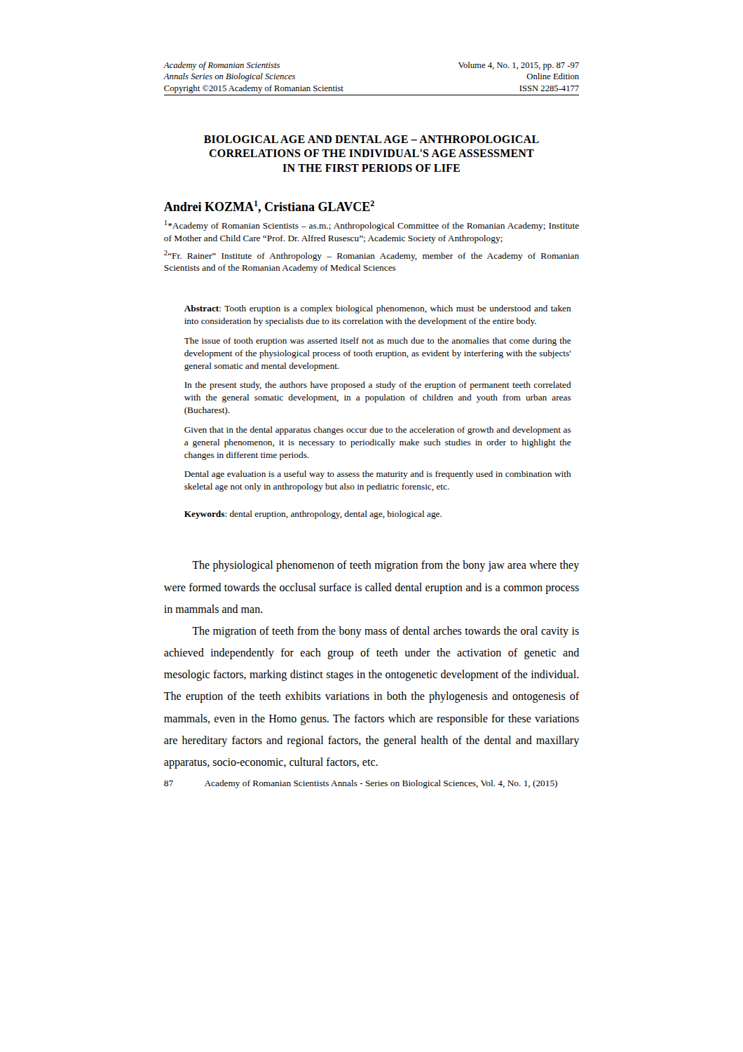| Academy of Romanian Scientists | Volume 4, No. 1, 2015, pp. 87 -97 |
| Annals Series on Biological Sciences | Online Edition |
| Copyright ©2015 Academy of Romanian Scientist | ISSN 2285-4177 |
Biological Age and Dental Age – Anthropological
Correlations of the Individual's Age Assessment
in the First Periods of Life
Andrei KOZMA1, Cristiana GLAVCE2
1*Academy of Romanian Scientists – as.m.; Anthropological Committee of the Romanian Academy; Institute of Mother and Child Care “Prof. Dr. Alfred Rusescu”; Academic Society of Anthropology;
2“Fr. Rainer” Institute of Anthropology – Romanian Academy, member of the Academy of Romanian Scientists and of the Romanian Academy of Medical Sciences
Abstract: Tooth eruption is a complex biological phenomenon, which must be understood and taken into consideration by specialists due to its correlation with the development of the entire body.
The issue of tooth eruption was asserted itself not as much due to the anomalies that come during the development of the physiological process of tooth eruption, as evident by interfering with the subjects' general somatic and mental development.
In the present study, the authors have proposed a study of the eruption of permanent teeth correlated with the general somatic development, in a population of children and youth from urban areas (Bucharest).
Given that in the dental apparatus changes occur due to the acceleration of growth and development as a general phenomenon, it is necessary to periodically make such studies in order to highlight the changes in different time periods.
Dental age evaluation is a useful way to assess the maturity and is frequently used in combination with skeletal age not only in anthropology but also in pediatric forensic, etc.
Keywords: dental eruption, anthropology, dental age, biological age.
The physiological phenomenon of teeth migration from the bony jaw area where they were formed towards the occlusal surface is called dental eruption and is a common process in mammals and man.
The migration of teeth from the bony mass of dental arches towards the oral cavity is achieved independently for each group of teeth under the activation of genetic and mesologic factors, marking distinct stages in the ontogenetic development of the individual. The eruption of the teeth exhibits variations in both the phylogenesis and ontogenesis of mammals, even in the Homo genus. The factors which are responsible for these variations are hereditary factors and regional factors, the general health of the dental and maxillary apparatus, socio-economic, cultural factors, etc.
| 87 | Academy of Romanian Scientists Annals - Series on Biological Sciences, Vol. 4, No. 1, (2015) |